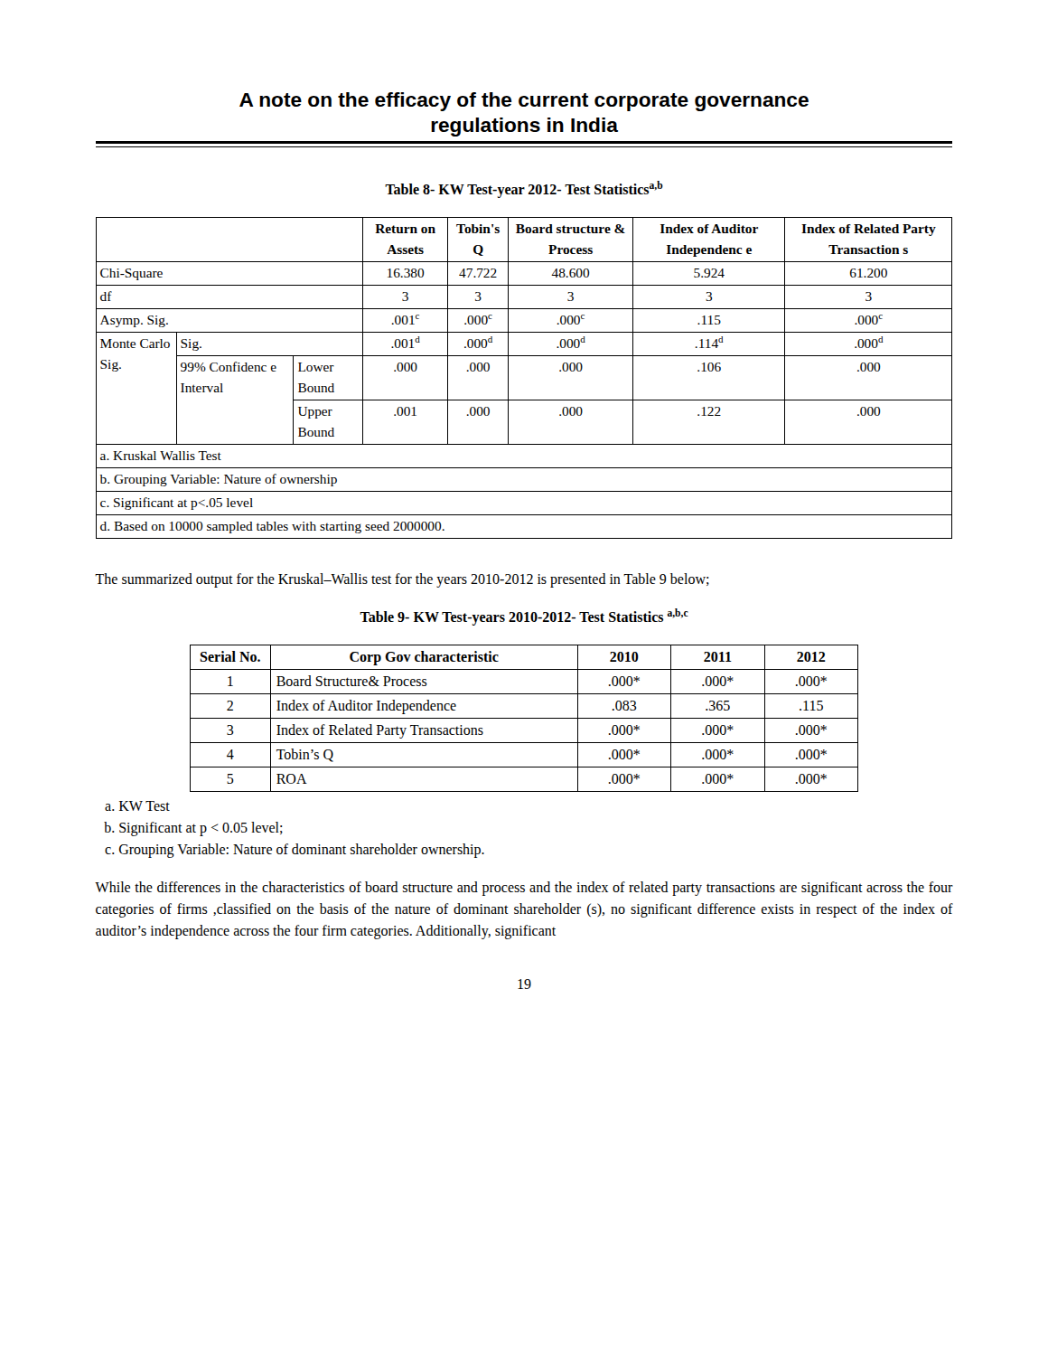A note on the efficacy of the current corporate governance
regulations in India
Table 8- KW Test-year 2012- Test Statisticsa,b
| | Return on Assets | Tobin's Q | Board structure & Process | Index of Auditor Independenc e | Index of Related Party Transaction s |
| Chi-Square | 16.380 | 47.722 | 48.600 | 5.924 | 61.200 |
| df | 3 | 3 | 3 | 3 | 3 |
| Asymp. Sig. | .001 c | .000 c | .000 c | .115 | .000 c |
| Monte Carlo Sig. | Sig. | .001 d | .000 d | .000 d | .114 d | .000 d |
| 99% Confidenc e Interval | Lower Bound | .000 | .000 | .000 | .106 | .000 |
| Upper Bound | .001 | .000 | .000 | .122 | .000 |
| a. Kruskal Wallis Test |
| b. Grouping Variable: Nature of ownership |
| c. Significant at p<.05 level |
| d. Based on 10000 sampled tables with starting seed 2000000. |
The summarized output for the Kruskal–Wallis test for the years 2010-2012 is presented in Table 9 below;
Table 9- KW Test-years 2010-2012- Test Statistics a,b,c
| Serial No. | Corp Gov characteristic | 2010 | 2011 | 2012 |
| --- | --- | --- | --- | --- |
| 1 | Board Structure& Process | .000* | .000* | .000* |
| 2 | Index of Auditor Independence | .083 | .365 | .115 |
| 3 | Index of Related Party Transactions | .000* | .000* | .000* |
| 4 | Tobin’s Q | .000* | .000* | .000* |
| 5 | ROA | .000* | .000* | .000* |
KW Test
Significant at p < 0.05 level;
Grouping Variable: Nature of dominant shareholder ownership.
While the differences in the characteristics of board structure and process and the index of related party transactions are significant across the four categories of firms ,classified on the basis of the nature of dominant shareholder (s), no significant difference exists in respect of the index of auditor’s independence across the four firm categories. Additionally, significant
19